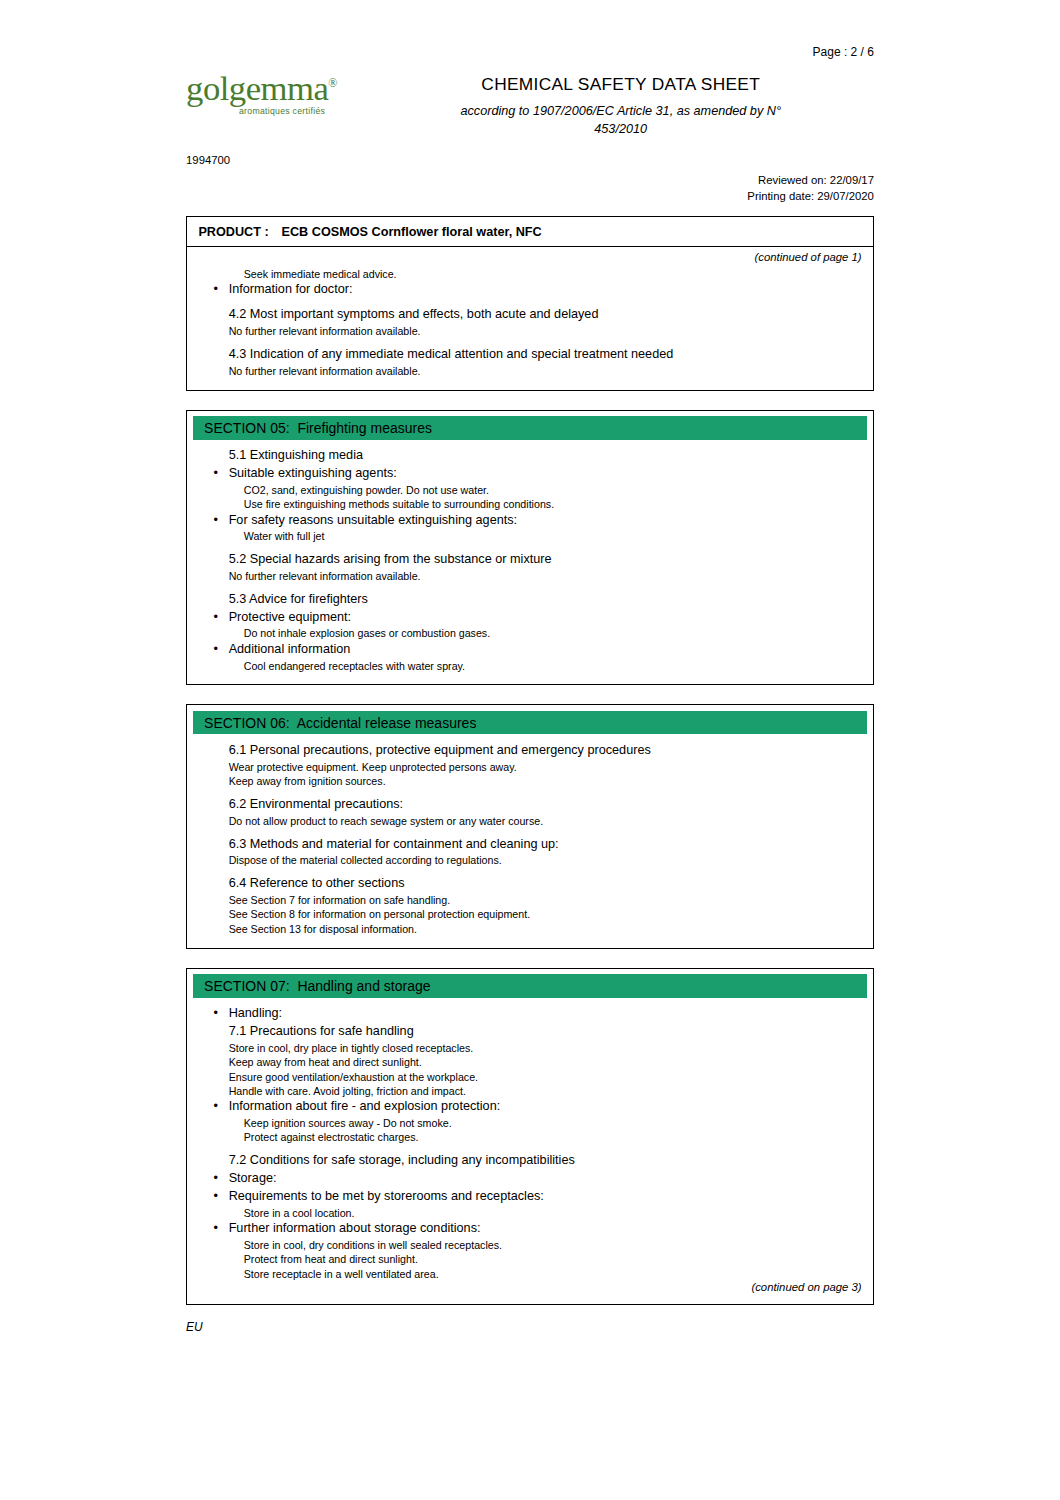Page : 2 / 6
golgemma®
aromatiques certifiés
CHEMICAL SAFETY DATA SHEET
according to 1907/2006/EC Article 31, as amended by N°
453/2010
1994700
Reviewed on: 22/09/17
Printing date: 29/07/2020
PRODUCT : ECB COSMOS Cornflower floral water, NFC
(continued of page 1)
Seek immediate medical advice.
Information for doctor:
4.2 Most important symptoms and effects, both acute and delayed
No further relevant information available.
4.3 Indication of any immediate medical attention and special treatment needed
No further relevant information available.
SECTION 05: Firefighting measures
5.1 Extinguishing media
Suitable extinguishing agents:
CO2, sand, extinguishing powder. Do not use water.
Use fire extinguishing methods suitable to surrounding conditions.
For safety reasons unsuitable extinguishing agents:
Water with full jet
5.2 Special hazards arising from the substance or mixture
No further relevant information available.
5.3 Advice for firefighters
Protective equipment:
Do not inhale explosion gases or combustion gases.
Additional information
Cool endangered receptacles with water spray.
SECTION 06: Accidental release measures
6.1 Personal precautions, protective equipment and emergency procedures
Wear protective equipment. Keep unprotected persons away.
Keep away from ignition sources.
6.2 Environmental precautions:
Do not allow product to reach sewage system or any water course.
6.3 Methods and material for containment and cleaning up:
Dispose of the material collected according to regulations.
6.4 Reference to other sections
See Section 7 for information on safe handling.
See Section 8 for information on personal protection equipment.
See Section 13 for disposal information.
SECTION 07: Handling and storage
Handling:
7.1 Precautions for safe handling
Store in cool, dry place in tightly closed receptacles.
Keep away from heat and direct sunlight.
Ensure good ventilation/exhaustion at the workplace.
Handle with care. Avoid jolting, friction and impact.
Information about fire - and explosion protection:
Keep ignition sources away - Do not smoke.
Protect against electrostatic charges.
7.2 Conditions for safe storage, including any incompatibilities
Storage:
Requirements to be met by storerooms and receptacles:
Store in a cool location.
Further information about storage conditions:
Store in cool, dry conditions in well sealed receptacles.
Protect from heat and direct sunlight.
Store receptacle in a well ventilated area.
(continued on page 3)
EU